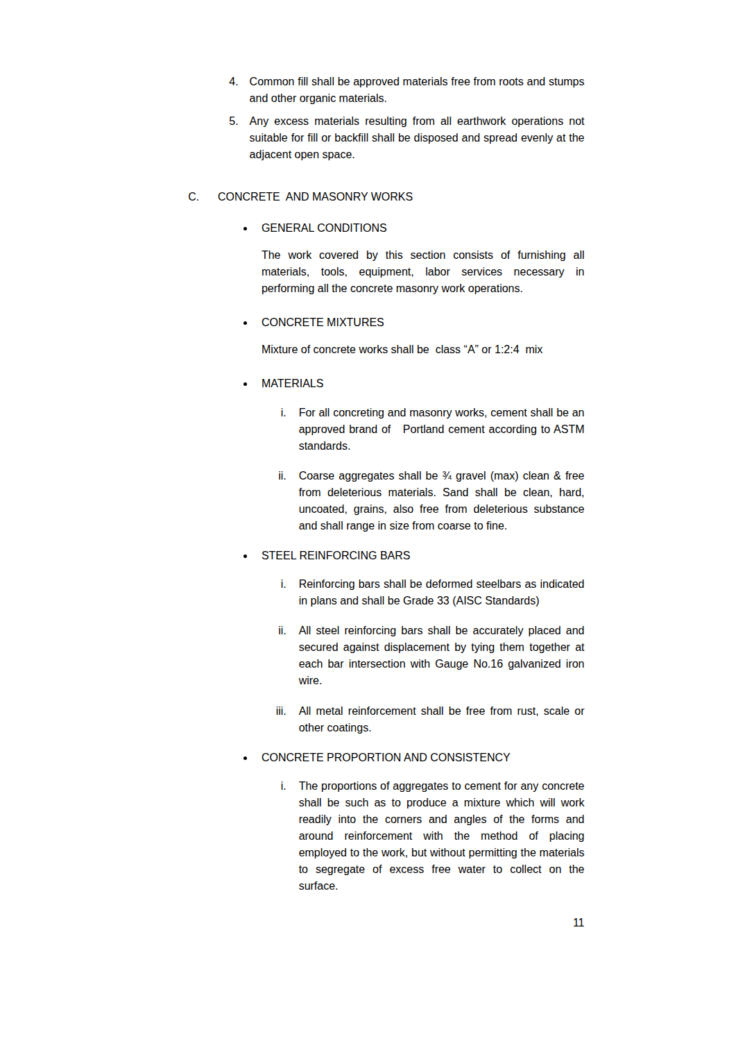Common fill shall be approved materials free from roots and stumps and other organic materials.
Any excess materials resulting from all earthwork operations not suitable for fill or backfill shall be disposed and spread evenly at the adjacent open space.
C. CONCRETE AND MASONRY WORKS
GENERAL CONDITIONS
The work covered by this section consists of furnishing all materials, tools, equipment, labor services necessary in performing all the concrete masonry work operations.
CONCRETE MIXTURES
Mixture of concrete works shall be class “A” or 1:2:4 mix
MATERIALS
For all concreting and masonry works, cement shall be an approved brand of Portland cement according to ASTM standards.
Coarse aggregates shall be ¾ gravel (max) clean & free from deleterious materials. Sand shall be clean, hard, uncoated, grains, also free from deleterious substance and shall range in size from coarse to fine.
STEEL REINFORCING BARS
Reinforcing bars shall be deformed steelbars as indicated in plans and shall be Grade 33 (AISC Standards)
All steel reinforcing bars shall be accurately placed and secured against displacement by tying them together at each bar intersection with Gauge No.16 galvanized iron wire.
All metal reinforcement shall be free from rust, scale or other coatings.
CONCRETE PROPORTION AND CONSISTENCY
The proportions of aggregates to cement for any concrete shall be such as to produce a mixture which will work readily into the corners and angles of the forms and around reinforcement with the method of placing employed to the work, but without permitting the materials to segregate of excess free water to collect on the surface.
11